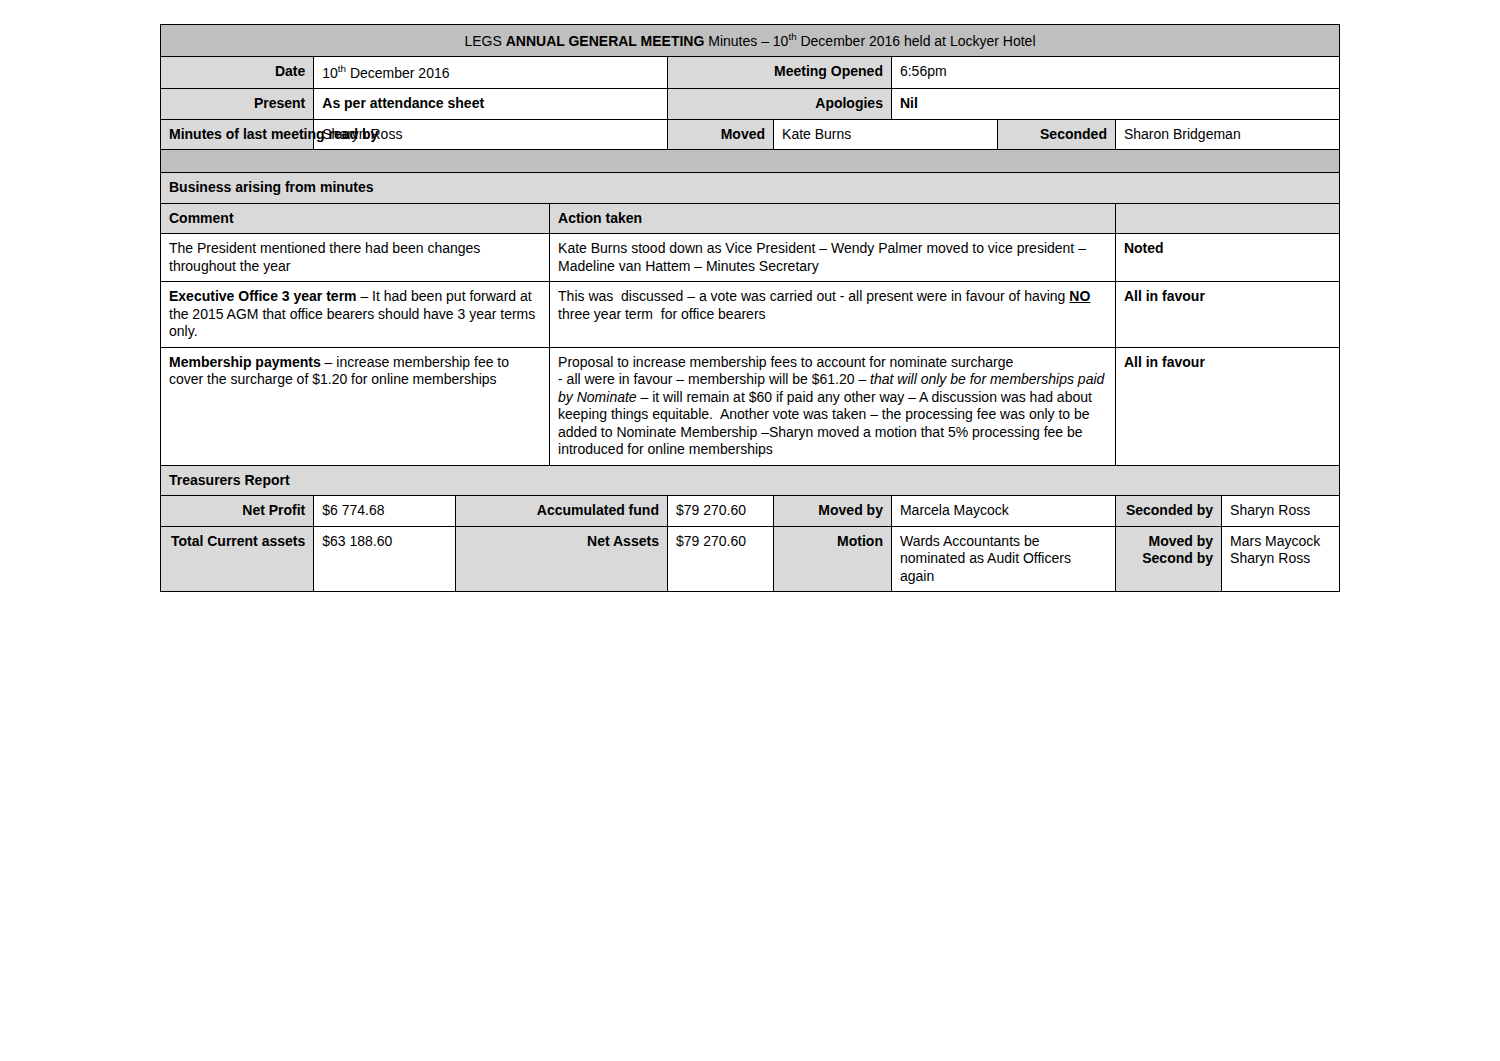| LEGS ANNUAL GENERAL MEETING Minutes – 10 th December 2016 held at Lockyer Hotel |
| Date | 10 th December 2016 | Meeting Opened | 6:56pm |
| Present | As per attendance sheet | Apologies | Nil |
| Minutes of last meeting read by | Sharyn Ross | Moved | Kate Burns | Seconded | Sharon Bridgeman |
| Business arising from minutes |
| Comment | Action taken | |
| The President mentioned there had been changes throughout the year | Kate Burns stood down as Vice President – Wendy Palmer moved to vice president – Madeline van Hattem – Minutes Secretary | Noted |
| Executive Office 3 year term – It had been put forward at the 2015 AGM that office bearers should have 3 year terms only. | This was discussed – a vote was carried out - all present were in favour of having NO three year term for office bearers | All in favour |
| Membership payments – increase membership fee to cover the surcharge of $1.20 for online memberships | Proposal to increase membership fees to account for nominate surcharge - all were in favour – membership will be $61.20 – that will only be for memberships paid by Nominate – it will remain at $60 if paid any other way – A discussion was had about keeping things equitable. Another vote was taken – the processing fee was only to be added to Nominate Membership –Sharyn moved a motion that 5% processing fee be introduced for online memberships | All in favour |
| Treasurers Report |
| Net Profit | $6 774.68 | Accumulated fund | $79 270.60 | Moved by | Marcela Maycock | Seconded by | Sharyn Ross |
| Total Current assets | $63 188.60 | Net Assets | $79 270.60 | Motion | Wards Accountants be nominated as Audit Officers again | Moved by Second by | Mars Maycock Sharyn Ross |